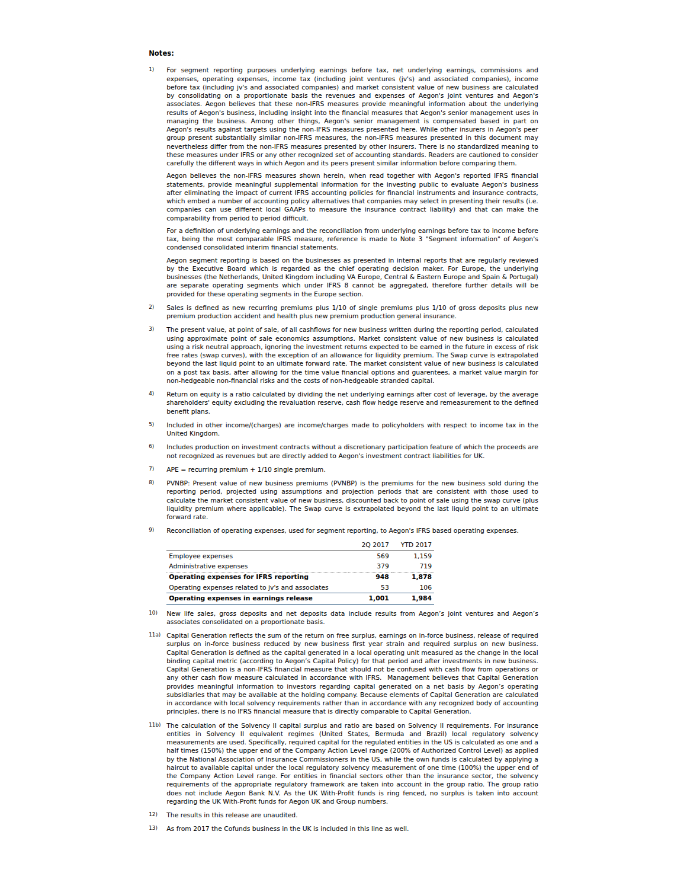Notes:
1)
For segment reporting purposes underlying earnings before tax, net underlying earnings, commissions and expenses, operating expenses, income tax (including joint ventures (jv's) and associated companies), income before tax (including jv's and associated companies) and market consistent value of new business are calculated by consolidating on a proportionate basis the revenues and expenses of Aegon's joint ventures and Aegon's associates. Aegon believes that these non-IFRS measures provide meaningful information about the underlying results of Aegon's business, including insight into the financial measures that Aegon's senior management uses in managing the business. Among other things, Aegon's senior management is compensated based in part on Aegon's results against targets using the non-IFRS measures presented here. While other insurers in Aegon's peer group present substantially similar non-IFRS measures, the non-IFRS measures presented in this document may nevertheless differ from the non-IFRS measures presented by other insurers. There is no standardized meaning to these measures under IFRS or any other recognized set of accounting standards. Readers are cautioned to consider carefully the different ways in which Aegon and its peers present similar information before comparing them.
Aegon believes the non-IFRS measures shown herein, when read together with Aegon's reported IFRS financial statements, provide meaningful supplemental information for the investing public to evaluate Aegon's business after eliminating the impact of current IFRS accounting policies for financial instruments and insurance contracts, which embed a number of accounting policy alternatives that companies may select in presenting their results (i.e. companies can use different local GAAPs to measure the insurance contract liability) and that can make the comparability from period to period difficult.
For a definition of underlying earnings and the reconciliation from underlying earnings before tax to income before tax, being the most comparable IFRS measure, reference is made to Note 3 "Segment information" of Aegon's condensed consolidated interim financial statements.
Aegon segment reporting is based on the businesses as presented in internal reports that are regularly reviewed by the Executive Board which is regarded as the chief operating decision maker. For Europe, the underlying businesses (the Netherlands, United Kingdom including VA Europe, Central & Eastern Europe and Spain & Portugal) are separate operating segments which under IFRS 8 cannot be aggregated, therefore further details will be provided for these operating segments in the Europe section.
2)
Sales is defined as new recurring premiums plus 1/10 of single premiums plus 1/10 of gross deposits plus new premium production accident and health plus new premium production general insurance.
3)
The present value, at point of sale, of all cashflows for new business written during the reporting period, calculated using approximate point of sale economics assumptions. Market consistent value of new business is calculated using a risk neutral approach, ignoring the investment returns expected to be earned in the future in excess of risk free rates (swap curves), with the exception of an allowance for liquidity premium. The Swap curve is extrapolated beyond the last liquid point to an ultimate forward rate. The market consistent value of new business is calculated on a post tax basis, after allowing for the time value financial options and guarentees, a market value margin for non-hedgeable non-financial risks and the costs of non-hedgeable stranded capital.
4)
Return on equity is a ratio calculated by dividing the net underlying earnings after cost of leverage, by the average shareholders' equity excluding the revaluation reserve, cash flow hedge reserve and remeasurement to the defined benefit plans.
5)
Included in other income/(charges) are income/charges made to policyholders with respect to income tax in the United Kingdom.
6)
Includes production on investment contracts without a discretionary participation feature of which the proceeds are not recognized as revenues but are directly added to Aegon's investment contract liabilities for UK.
7)
APE = recurring premium + 1/10 single premium.
8)
PVNBP: Present value of new business premiums (PVNBP) is the premiums for the new business sold during the reporting period, projected using assumptions and projection periods that are consistent with those used to calculate the market consistent value of new business, discounted back to point of sale using the swap curve (plus liquidity premium where applicable). The Swap curve is extrapolated beyond the last liquid point to an ultimate forward rate.
9)
Reconciliation of operating expenses, used for segment reporting, to Aegon's IFRS based operating expenses.
| | 2Q 2017 | YTD 2017 |
| --- | --- | --- |
| Employee expenses | 569 | 1,159 |
| Administrative expenses | 379 | 719 |
| Operating expenses for IFRS reporting | 948 | 1,878 |
| Operating expenses related to jv's and associates | 53 | 106 |
| Operating expenses in earnings release | 1,001 | 1,984 |
10)
New life sales, gross deposits and net deposits data include results from Aegon’s joint ventures and Aegon’s associates consolidated on a proportionate basis.
11a)
Capital Generation reflects the sum of the return on free surplus, earnings on in-force business, release of required surplus on in-force business reduced by new business first year strain and required surplus on new business. Capital Generation is defined as the capital generated in a local operating unit measured as the change in the local binding capital metric (according to Aegon’s Capital Policy) for that period and after investments in new business. Capital Generation is a non-IFRS financial measure that should not be confused with cash flow from operations or any other cash flow measure calculated in accordance with IFRS. Management believes that Capital Generation provides meaningful information to investors regarding capital generated on a net basis by Aegon’s operating subsidiaries that may be available at the holding company. Because elements of Capital Generation are calculated in accordance with local solvency requirements rather than in accordance with any recognized body of accounting principles, there is no IFRS financial measure that is directly comparable to Capital Generation.
11b)
The calculation of the Solvency II capital surplus and ratio are based on Solvency II requirements. For insurance entities in Solvency II equivalent regimes (United States, Bermuda and Brazil) local regulatory solvency measurements are used. Specifically, required capital for the regulated entities in the US is calculated as one and a half times (150%) the upper end of the Company Action Level range (200% of Authorized Control Level) as applied by the National Association of Insurance Commissioners in the US, while the own funds is calculated by applying a haircut to available capital under the local regulatory solvency measurement of one time (100%) the upper end of the Company Action Level range. For entities in financial sectors other than the insurance sector, the solvency requirements of the appropriate regulatory framework are taken into account in the group ratio. The group ratio does not include Aegon Bank N.V. As the UK With-Profit funds is ring fenced, no surplus is taken into account regarding the UK With-Profit funds for Aegon UK and Group numbers.
12)
The results in this release are unaudited.
13)
As from 2017 the Cofunds business in the UK is included in this line as well.